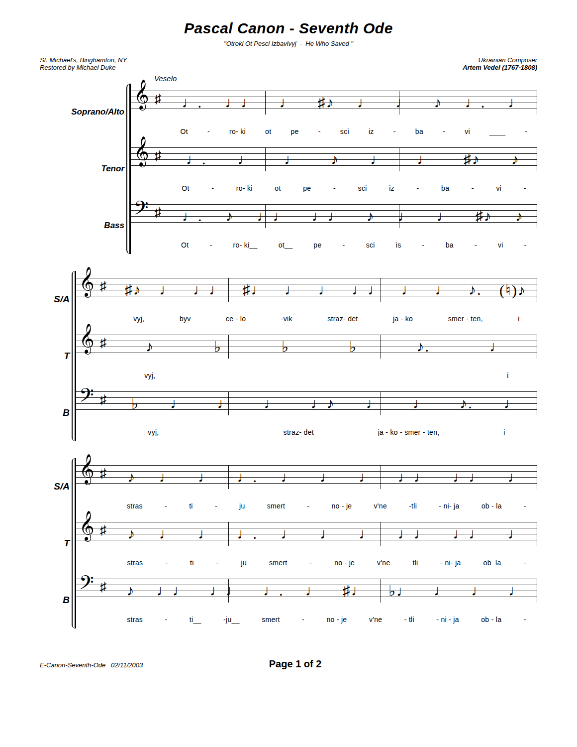Pascal Canon - Seventh Ode
"Otroki Ot Pesci Izbavivyj - He Who Saved "
St. Michael's, Binghamton, NY
Restored by Michael Duke
Ukrainian Composer
Artem Vedel (1767-1808)
Veselo
Soprano/Alto
Tenor
Bass
𝄞 ♯
♩.♩♩♩ ♯♪♩♩ ♪♩.♩
Ot-ro- ki ot pe-sci iz-ba-vi____-
𝄞 ♯
♩.♩♩ ♪♩♩ ♯♪♪
Ot-ro- ki ot pe-sci iz-ba-vi-
𝄢 ♯
♩.♪♩♩♩♩ ♪♩♩ ♯♪♪
Ot-ro- ki__ ot__pe-sci is-ba-vi-
S/A
T
B
𝄞 ♯
♯♪♩♩♩ ♯♩♩♩♩♩ ♩♩♪.(♮)♪
vyj, byv ce - lo-vik straz- det ja - ko smer - ten, i
𝄞 ♯
♪♭ ♭ ♭♪.♩
vyj, i
𝄢 ♯
♭ ♩♩♩♩♪ ♩♩♪.♩
vyj,_______________ straz- det ja - ko - smer - ten, i
S/A
T
B
𝄞 ♯
♪♩♩ ♩.♩♩♩ ♩♩♩♩♩
stras-ti-ju smert-no - je v'ne-tli- ni- ja ob - la-
𝄞 ♯
♪♩♩ ♩.♩♩♩ ♩♩♩♩♩
stras-ti-ju smert-no - je v'ne tli- ni- ja ob la-
𝄢 ♯
♪♩♩♩♩ ♩.♩♯♩♭♩ ♩♩♩
stras-ti__-ju__ smert-no - je v'ne- tli- ni - ja ob - la-
E-Canon-Seventh-Ode 02/11/2003
Page 1 of 2